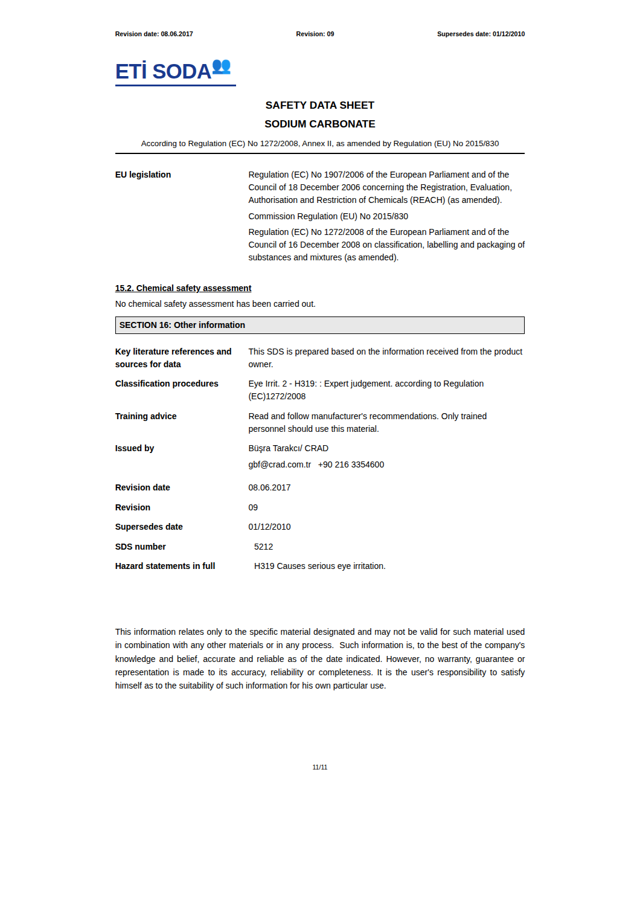Revision date: 08.06.2017 Revision: 09 Supersedes date: 01/12/2010
ETİ SODA👥
SAFETY DATA SHEET
SODIUM CARBONATE
According to Regulation (EC) No 1272/2008, Annex II, as amended by Regulation (EU) No 2015/830
EU legislation
Regulation (EC) No 1907/2006 of the European Parliament and of the Council of 18 December 2006 concerning the Registration, Evaluation, Authorisation and Restriction of Chemicals (REACH) (as amended).
Commission Regulation (EU) No 2015/830
Regulation (EC) No 1272/2008 of the European Parliament and of the Council of 16 December 2008 on classification, labelling and packaging of substances and mixtures (as amended).
15.2. Chemical safety assessment
No chemical safety assessment has been carried out.
SECTION 16: Other information
Key literature references and sources for data
This SDS is prepared based on the information received from the product owner.
Classification procedures
Eye Irrit. 2 - H319: : Expert judgement. according to Regulation (EC)1272/2008
Training advice
Read and follow manufacturer's recommendations. Only trained personnel should use this material.
Issued by
Büşra Tarakcı/ CRAD
gbf@crad.com.tr +90 216 3354600
Revision date
08.06.2017
Revision
09
Supersedes date
01/12/2010
SDS number
5212
Hazard statements in full
H319 Causes serious eye irritation.
This information relates only to the specific material designated and may not be valid for such material used in combination with any other materials or in any process. Such information is, to the best of the company's knowledge and belief, accurate and reliable as of the date indicated. However, no warranty, guarantee or representation is made to its accuracy, reliability or completeness. It is the user's responsibility to satisfy himself as to the suitability of such information for his own particular use.
11/11